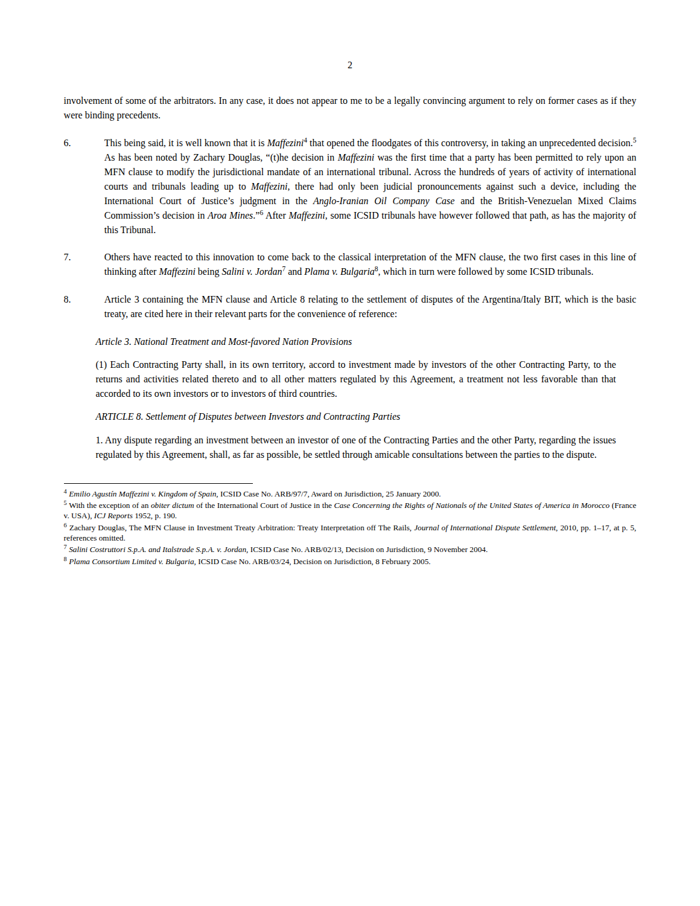2
involvement of some of the arbitrators. In any case, it does not appear to me to be a legally convincing argument to rely on former cases as if they were binding precedents.
6.
This being said, it is well known that it is Maffezini4 that opened the floodgates of this controversy, in taking an unprecedented decision.5 As has been noted by Zachary Douglas, “(t)he decision in Maffezini was the first time that a party has been permitted to rely upon an MFN clause to modify the jurisdictional mandate of an international tribunal. Across the hundreds of years of activity of international courts and tribunals leading up to Maffezini, there had only been judicial pronouncements against such a device, including the International Court of Justice’s judgment in the Anglo-Iranian Oil Company Case and the British-Venezuelan Mixed Claims Commission’s decision in Aroa Mines.”6 After Maffezini, some ICSID tribunals have however followed that path, as has the majority of this Tribunal.
7.
Others have reacted to this innovation to come back to the classical interpretation of the MFN clause, the two first cases in this line of thinking after Maffezini being Salini v. Jordan7 and Plama v. Bulgaria8, which in turn were followed by some ICSID tribunals.
8.
Article 3 containing the MFN clause and Article 8 relating to the settlement of disputes of the Argentina/Italy BIT, which is the basic treaty, are cited here in their relevant parts for the convenience of reference:
Article 3. National Treatment and Most-favored Nation Provisions
(1) Each Contracting Party shall, in its own territory, accord to investment made by investors of the other Contracting Party, to the returns and activities related thereto and to all other matters regulated by this Agreement, a treatment not less favorable than that accorded to its own investors or to investors of third countries.
ARTICLE 8. Settlement of Disputes between Investors and Contracting Parties
1. Any dispute regarding an investment between an investor of one of the Contracting Parties and the other Party, regarding the issues regulated by this Agreement, shall, as far as possible, be settled through amicable consultations between the parties to the dispute.
4 Emilio Agustín Maffezini v. Kingdom of Spain, ICSID Case No. ARB/97/7, Award on Jurisdiction, 25 January 2000.
5 With the exception of an obiter dictum of the International Court of Justice in the Case Concerning the Rights of Nationals of the United States of America in Morocco (France v. USA), ICJ Reports 1952, p. 190.
6 Zachary Douglas, The MFN Clause in Investment Treaty Arbitration: Treaty Interpretation off The Rails, Journal of International Dispute Settlement, 2010, pp. 1–17, at p. 5, references omitted.
7 Salini Costruttori S.p.A. and Italstrade S.p.A. v. Jordan, ICSID Case No. ARB/02/13, Decision on Jurisdiction, 9 November 2004.
8 Plama Consortium Limited v. Bulgaria, ICSID Case No. ARB/03/24, Decision on Jurisdiction, 8 February 2005.